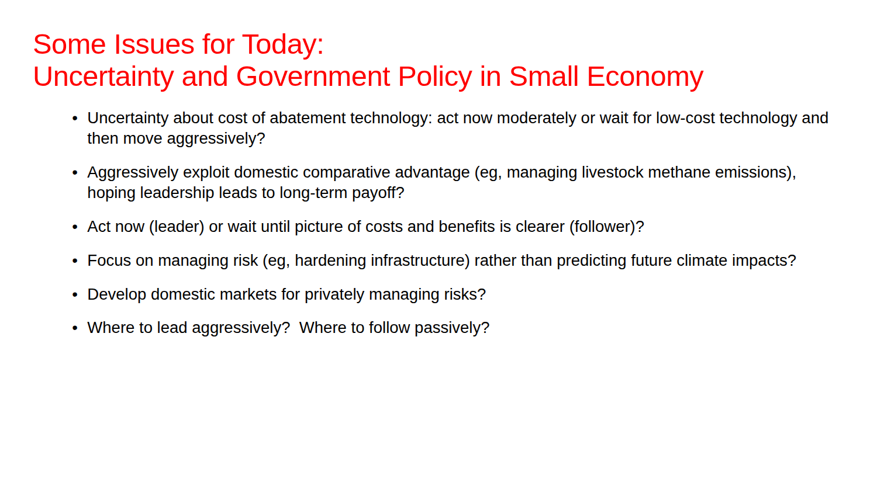Some Issues for Today:
Uncertainty and Government Policy in Small Economy
Uncertainty about cost of abatement technology: act now moderately or wait for low-cost technology and then move aggressively?
Aggressively exploit domestic comparative advantage (eg, managing livestock methane emissions), hoping leadership leads to long-term payoff?
Act now (leader) or wait until picture of costs and benefits is clearer (follower)?
Focus on managing risk (eg, hardening infrastructure) rather than predicting future climate impacts?
Develop domestic markets for privately managing risks?
Where to lead aggressively? Where to follow passively?